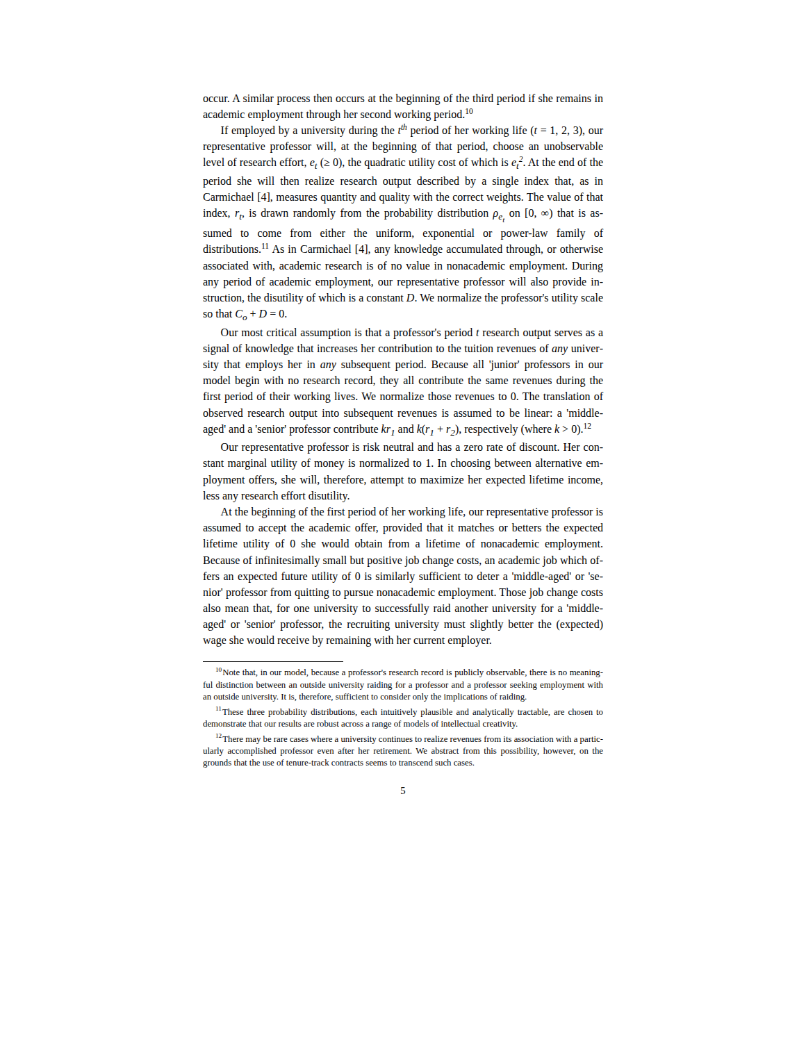occur. A similar process then occurs at the beginning of the third period if she remains in academic employment through her second working period.10
If employed by a university during the tth period of her working life (t = 1, 2, 3), our representative professor will, at the beginning of that period, choose an unobservable level of research effort, et (≥ 0), the quadratic utility cost of which is et2. At the end of the period she will then realize research output described by a single index that, as in Carmichael [4], measures quantity and quality with the correct weights. The value of that index, rt, is drawn randomly from the probability distribution ρet on [0, ∞) that is assumed to come from either the uniform, exponential or power-law family of distributions.11 As in Carmichael [4], any knowledge accumulated through, or otherwise associated with, academic research is of no value in nonacademic employment. During any period of academic employment, our representative professor will also provide instruction, the disutility of which is a constant D. We normalize the professor's utility scale so that Co + D = 0.
Our most critical assumption is that a professor's period t research output serves as a signal of knowledge that increases her contribution to the tuition revenues of any university that employs her in any subsequent period. Because all 'junior' professors in our model begin with no research record, they all contribute the same revenues during the first period of their working lives. We normalize those revenues to 0. The translation of observed research output into subsequent revenues is assumed to be linear: a 'middle-aged' and a 'senior' professor contribute kr1 and k(r1 + r2), respectively (where k > 0).12
Our representative professor is risk neutral and has a zero rate of discount. Her constant marginal utility of money is normalized to 1. In choosing between alternative employment offers, she will, therefore, attempt to maximize her expected lifetime income, less any research effort disutility.
At the beginning of the first period of her working life, our representative professor is assumed to accept the academic offer, provided that it matches or betters the expected lifetime utility of 0 she would obtain from a lifetime of nonacademic employment. Because of infinitesimally small but positive job change costs, an academic job which offers an expected future utility of 0 is similarly sufficient to deter a 'middle-aged' or 'senior' professor from quitting to pursue nonacademic employment. Those job change costs also mean that, for one university to successfully raid another university for a 'middle-aged' or 'senior' professor, the recruiting university must slightly better the (expected) wage she would receive by remaining with her current employer.
10Note that, in our model, because a professor's research record is publicly observable, there is no meaningful distinction between an outside university raiding for a professor and a professor seeking employment with an outside university. It is, therefore, sufficient to consider only the implications of raiding.
11These three probability distributions, each intuitively plausible and analytically tractable, are chosen to demonstrate that our results are robust across a range of models of intellectual creativity.
12There may be rare cases where a university continues to realize revenues from its association with a particularly accomplished professor even after her retirement. We abstract from this possibility, however, on the grounds that the use of tenure-track contracts seems to transcend such cases.
5